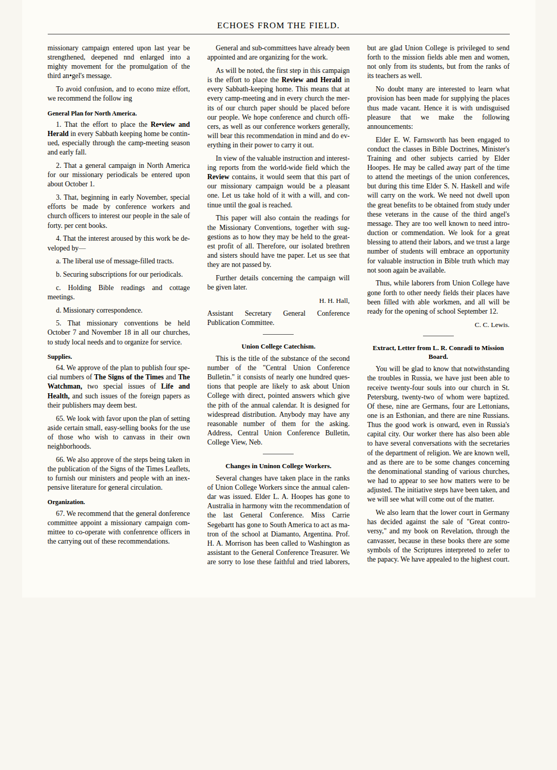ECHOES FROM THE FIELD.
missionary campaign entered upon last year be strengthened, deepened nnd enlarged into a mighty movement for the promulgation of the third an•gel's message.
To avoid confusion, and to econo mize effort, we recommend the follow ing
General Plan for North America.
1. That the effort to place the Re•view and Herald in every Sabbath keeping home be continued, especially through the camp-meeting season and early fall.
2. That a general campaign in North America for our missionary periodicals be entered upon about October 1.
3. That, beginning in early November, special efforts be made by conference workers and church officers to interest our people in the sale of forty. per cent books.
4. That the interest aroused by this work be developed by—
a. The liberal use of message-filled tracts.
b. Securing subscriptions for our periodicals.
c. Holding Bible readings and cottage meetings.
d. Missionary correspondence.
5. That missionary conventions be held October 7 and November 18 in all our churches, to study local needs and to organize for service.
Supplies.
64. We approve of the plan to publish four special numbers of The Signs of the Times and The Watchman, two special issues of Life and Health, and such issues of the foreign papers as their publishers may deem best.
65. We look with favor upon the plan of setting aside certain small, easy-selling books for the use of those who wish to canvass in their own neighborhoods.
66. We also approve of the steps being taken in the publication of the Signs of the Times Leaflets, to furnish our ministers and people with an inexpensive literature for general circulation.
Organization.
67. We recommend that the general donference committee appoint a missionary campaign committee to co-operate with confenrence officers in the carrying out of these recommendations.
General and sub-committees have already been appointed and are organizing for the work.
As will be noted, the first step in this campaign is the effort to place the Review and Herald in every Sabbath-keeping home. This means that at every camp-meeting and in every church the merits of our church paper should be placed before our people. We hope conference and church officers, as well as our conference workers generally, will bear this recommendation in mind and do everything in their power to carry it out.
In view of the valuable instruction and interesting reports from the world-wide field which the Review contains, it would seem that this part of our missionary campaign would be a pleasant one. Let us take hold of it with a will, and continue until the goal is reached.
This paper will also contain the readings for the Missionary Conventions, together with suggestions as to how they may be held to the greatest profit of all. Therefore, our isolated brethren and sisters should have tne paper. Let us see that they are not passed by.
Further details concerning the campaign will be given later.
H. H. Hall,
Assistant Secretary General Conference Publication Committee.
Union College Catechism.
This is the title of the substance of the second number of the "Central Union Conference Bulletin." it consists of nearly one hundred questions that people are likely to ask about Union College with direct, pointed answers which give the pith of the annual calendar. It is designed for widespread distribution. Anybody may have any reasonable number of them for the asking. Address, Central Union Conference Bulletin, College View, Neb.
Changes in Uninon College Workers.
Several changes have taken place in the ranks of Union College Workers since the annual calendar was issued. Elder L. A. Hoopes has gone to Australia in harmony witn the recommendation of the last General Conference. Miss Carrie Segebartt has gone to South America to act as matron of the school at Diamanto, Argentina. Prof. H. A. Morrison has been called to Washington as assistant to the General Conference Treasurer. We are sorry to lose these faithful and tried laborers, but are glad Union College is privileged to send forth to the mission fields able men and women, not only from its students, but from the ranks of its teachers as well.
No doubt many are interested to learn what provision has been made for supplying the places thus made vacant. Hence it is with undisguised pleasure that we make the following announcements:
Elder E. W. Farnsworth has been engaged to conduct the classes in Bible Doctrines, Minister's Training and other subjects carried by Elder Hoopes. He may be called away part of the time to attend the meetings of the union conferences, but during this time Elder S. N. Haskell and wife will carry on the work. We need not dwell upon the great benefits to be obtained from study under these veterans in the cause of the third angel's message. They are too well known to need introduction or commendation. We look for a great blessing to attend their labors, and we trust a large number of students will embrace an opportunity for valuable instruction in Bible truth which may not soon again be available.
Thus, while laborers from Union College have gone forth to other needy fields their places have been filled with able workmen, and all will be ready for the opening of school September 12.
C. C. Lewis.
Extract, Letter from L. R. Conradi to Mission Board.
You will be glad to know that notwithstanding the troubles in Russia, we have just been able to receive twenty-four souls into our church in St. Petersburg, twenty-two of whom were baptized. Of these, nine are Germans, four are Lettonians, one is an Esthonian, and there are nine Russians. Thus the good work is onward, even in Russia's capital city. Our worker there has also been able to have several conversations with the secretaries of the department of religion. We are known well, and as there are to be some changes concerning the denominational standing of various churches, we had to appear to see how matters were to be adjusted. The initiative steps have been taken, and we will see what will come out of the matter.
We also learn that the lower court in Germany has decided against the sale of "Great controversy," and my book on Revelation, through the canvasser, because in these books there are some symbols of the Scriptures interpreted to zefer to the papacy. We have appealed to the highest court.